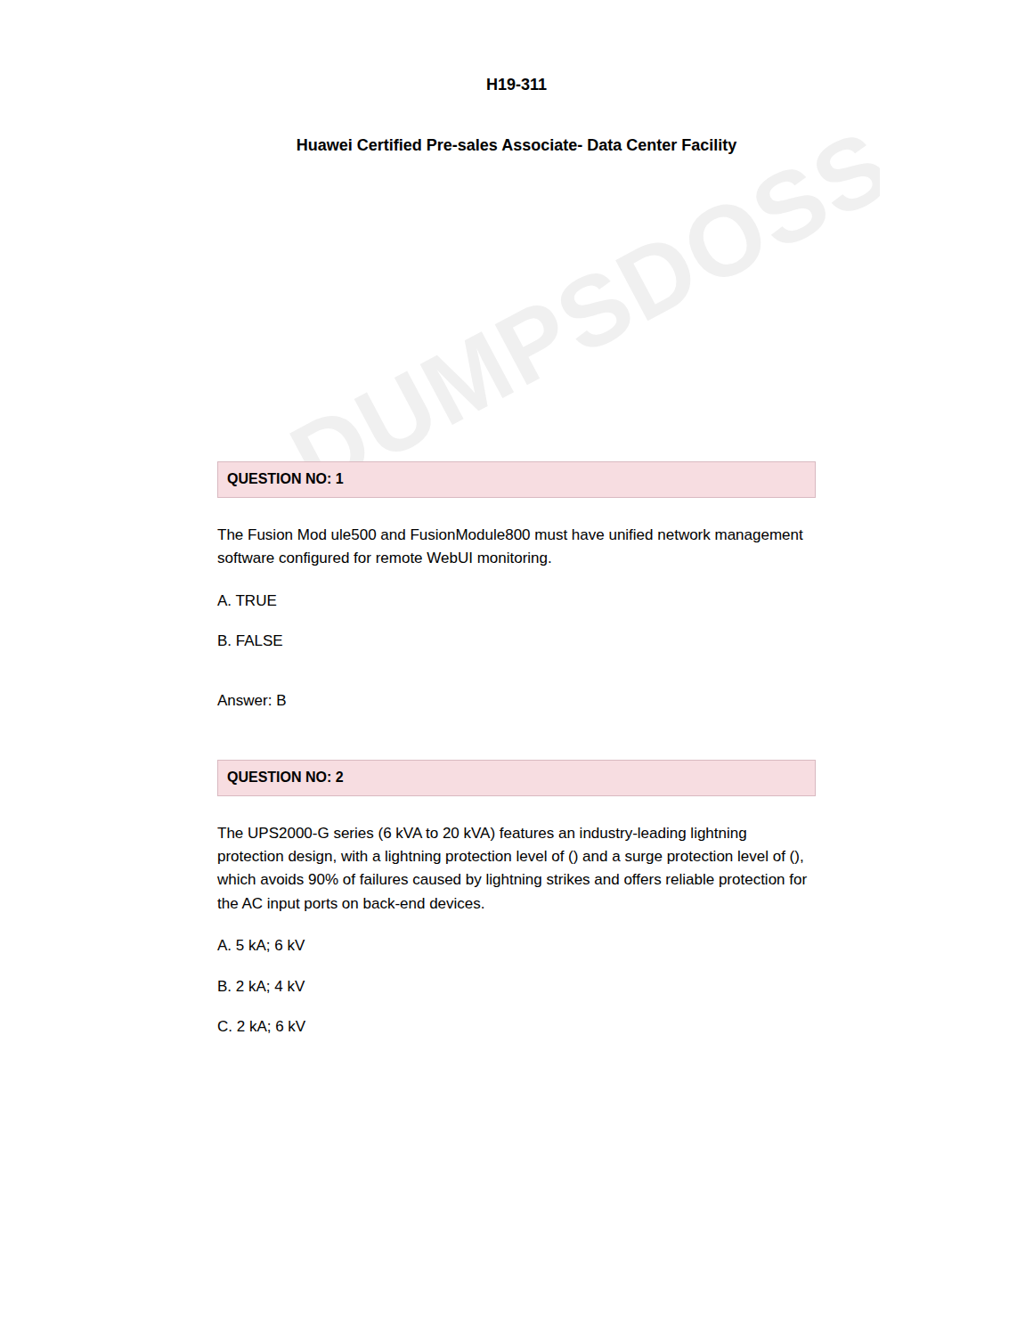DUMPSDOSS.COM
H19-311
Huawei Certified Pre-sales Associate- Data Center Facility
QUESTION NO: 1
The Fusion Mod ule500 and FusionModule800 must have unified network management software configured for remote WebUI monitoring.
A. TRUE
B. FALSE
Answer: B
QUESTION NO: 2
The UPS2000-G series (6 kVA to 20 kVA) features an industry-leading lightning protection design, with a lightning protection level of () and a surge protection level of (), which avoids 90% of failures caused by lightning strikes and offers reliable protection for the AC input ports on back-end devices.
A. 5 kA; 6 kV
B. 2 kA; 4 kV
C. 2 kA; 6 kV